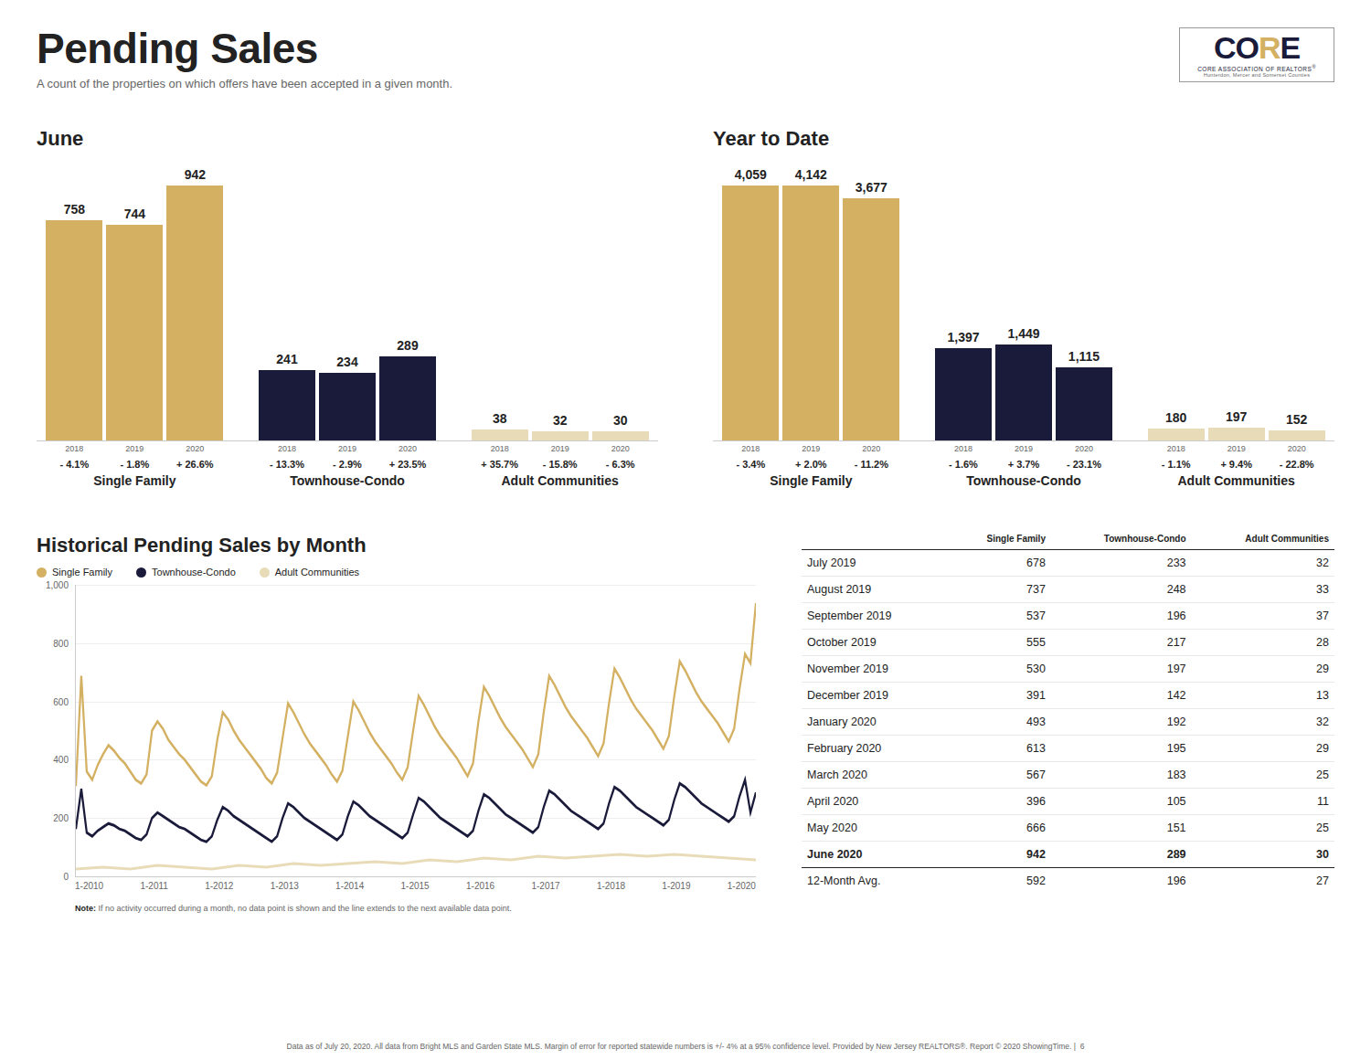Pending Sales
A count of the properties on which offers have been accepted in a given month.
CORE
Core Association of Realtors®
Hunterdon, Mercer and Somerset Counties
June
758
744
942
241
234
289
38
32
30
2018
- 4.1%
2019
- 1.8%
2020
+ 26.6%
2018
- 13.3%
2019
- 2.9%
2020
+ 23.5%
2018
+ 35.7%
2019
- 15.8%
2020
- 6.3%
Single Family
Townhouse-Condo
Adult Communities
Year to Date
4,059
4,142
3,677
1,397
1,449
1,115
180
197
152
2018
- 3.4%
2019
+ 2.0%
2020
- 11.2%
2018
- 1.6%
2019
+ 3.7%
2020
- 23.1%
2018
- 1.1%
2019
+ 9.4%
2020
- 22.8%
Single Family
Townhouse-Condo
Adult Communities
Historical Pending Sales by Month
Single Family
Townhouse-Condo
Adult Communities
1,000 800 600 400 200 0
1-20101-20111-20121-20131-2014 1-20151-20161-20171-20181-20191-2020
Note: If no activity occurred during a month, no data point is shown and the line extends to the next available data point.
| | Single Family | Townhouse-Condo | Adult Communities |
| --- | --- | --- | --- |
| July 2019 | 678 | 233 | 32 |
| August 2019 | 737 | 248 | 33 |
| September 2019 | 537 | 196 | 37 |
| October 2019 | 555 | 217 | 28 |
| November 2019 | 530 | 197 | 29 |
| December 2019 | 391 | 142 | 13 |
| January 2020 | 493 | 192 | 32 |
| February 2020 | 613 | 195 | 29 |
| March 2020 | 567 | 183 | 25 |
| April 2020 | 396 | 105 | 11 |
| May 2020 | 666 | 151 | 25 |
| June 2020 | 942 | 289 | 30 |
| 12-Month Avg. | 592 | 196 | 27 |
Data as of July 20, 2020. All data from Bright MLS and Garden State MLS. Margin of error for reported statewide numbers is +/- 4% at a 95% confidence level. Provided by New Jersey REALTORS®. Report © 2020 ShowingTime. | 6